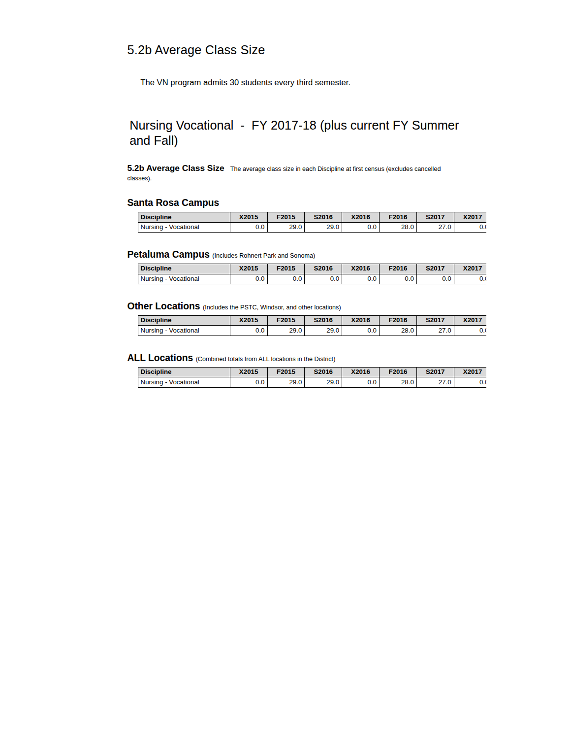5.2b Average Class Size
The VN program admits 30 students every third semester.
Nursing Vocational - FY 2017-18 (plus current FY Summer and Fall)
5.2b Average Class Size The average class size in each Discipline at first census (excludes cancelled classes).
Santa Rosa Campus
| Discipline | X2015 | F2015 | S2016 | X2016 | F2016 | S2017 | X2017 | F2017 | S2018 |
| --- | --- | --- | --- | --- | --- | --- | --- | --- | --- |
| Nursing - Vocational | 0.0 | 29.0 | 29.0 | 0.0 | 28.0 | 27.0 | 0.0 | 26.0 | 29.0 |
Petaluma Campus (Includes Rohnert Park and Sonoma)
| Discipline | X2015 | F2015 | S2016 | X2016 | F2016 | S2017 | X2017 | F2017 | S2018 |
| --- | --- | --- | --- | --- | --- | --- | --- | --- | --- |
| Nursing - Vocational | 0.0 | 0.0 | 0.0 | 0.0 | 0.0 | 0.0 | 0.0 | 0.0 | 0.0 |
Other Locations (Includes the PSTC, Windsor, and other locations)
| Discipline | X2015 | F2015 | S2016 | X2016 | F2016 | S2017 | X2017 | F2017 | S2018 |
| --- | --- | --- | --- | --- | --- | --- | --- | --- | --- |
| Nursing - Vocational | 0.0 | 29.0 | 29.0 | 0.0 | 28.0 | 27.0 | 0.0 | 26.0 | 29.0 |
ALL Locations (Combined totals from ALL locations in the District)
| Discipline | X2015 | F2015 | S2016 | X2016 | F2016 | S2017 | X2017 | F2017 | S2018 |
| --- | --- | --- | --- | --- | --- | --- | --- | --- | --- |
| Nursing - Vocational | 0.0 | 29.0 | 29.0 | 0.0 | 28.0 | 27.0 | 0.0 | 26.0 | 29.0 |